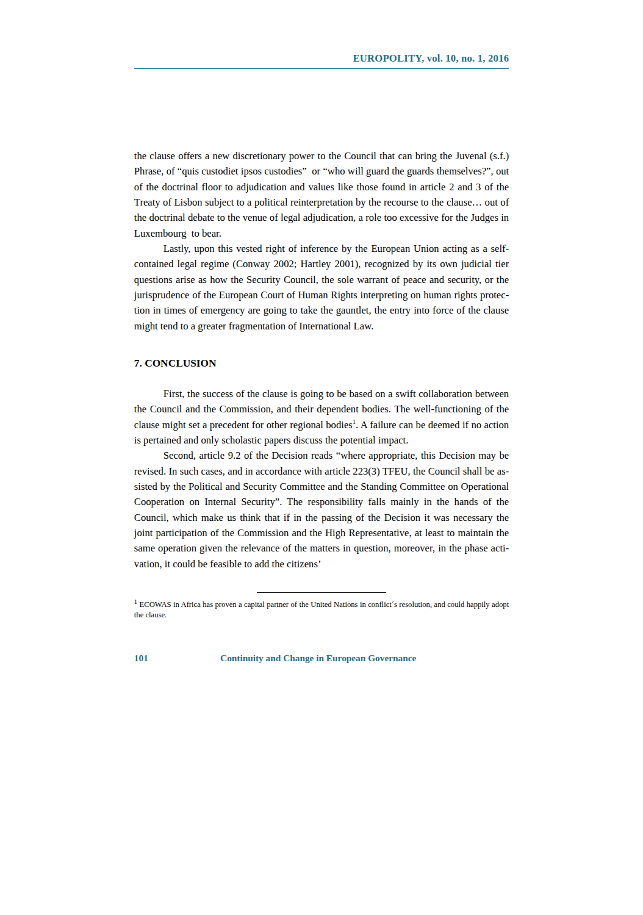EUROPOLITY, vol. 10, no. 1, 2016
the clause offers a new discretionary power to the Council that can bring the Juvenal (s.f.) Phrase, of “quis custodiet ipsos custodies” or “who will guard the guards themselves?”, out of the doctrinal floor to adjudication and values like those found in article 2 and 3 of the Treaty of Lisbon subject to a political reinterpretation by the recourse to the clause… out of the doctrinal debate to the venue of legal adjudication, a role too excessive for the Judges in Luxembourg to bear.
Lastly, upon this vested right of inference by the European Union acting as a self-contained legal regime (Conway 2002; Hartley 2001), recognized by its own judicial tier questions arise as how the Security Council, the sole warrant of peace and security, or the jurisprudence of the European Court of Human Rights interpreting on human rights protection in times of emergency are going to take the gauntlet, the entry into force of the clause might tend to a greater fragmentation of International Law.
7. CONCLUSION
First, the success of the clause is going to be based on a swift collaboration between the Council and the Commission, and their dependent bodies. The well-functioning of the clause might set a precedent for other regional bodies1. A failure can be deemed if no action is pertained and only scholastic papers discuss the potential impact.
Second, article 9.2 of the Decision reads “where appropriate, this Decision may be revised. In such cases, and in accordance with article 223(3) TFEU, the Council shall be assisted by the Political and Security Committee and the Standing Committee on Operational Cooperation on Internal Security”. The responsibility falls mainly in the hands of the Council, which make us think that if in the passing of the Decision it was necessary the joint participation of the Commission and the High Representative, at least to maintain the same operation given the relevance of the matters in question, moreover, in the phase activation, it could be feasible to add the citizens’
1 ECOWAS in Africa has proven a capital partner of the United Nations in conflict´s resolution, and could happily adopt the clause.
101
Continuity and Change in European Governance